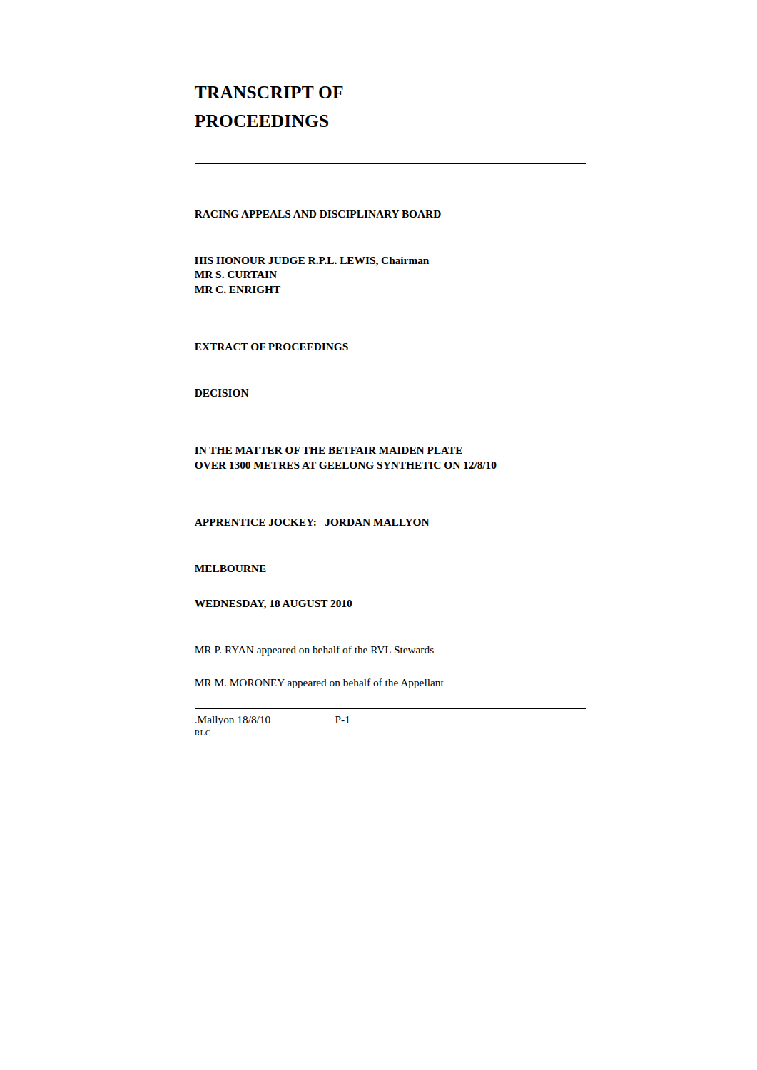TRANSCRIPT OF
PROCEEDINGS
RACING APPEALS AND DISCIPLINARY BOARD
HIS HONOUR JUDGE R.P.L. LEWIS, Chairman
MR S. CURTAIN
MR C. ENRIGHT
EXTRACT OF PROCEEDINGS
DECISION
IN THE MATTER OF THE BETFAIR MAIDEN PLATE
OVER 1300 METRES AT GEELONG SYNTHETIC ON 12/8/10
APPRENTICE JOCKEY: JORDAN MALLYON
MELBOURNE
WEDNESDAY, 18 AUGUST 2010
MR P. RYAN appeared on behalf of the RVL Stewards
MR M. MORONEY appeared on behalf of the Appellant
.Mallyon 18/8/10
RLC
P-1